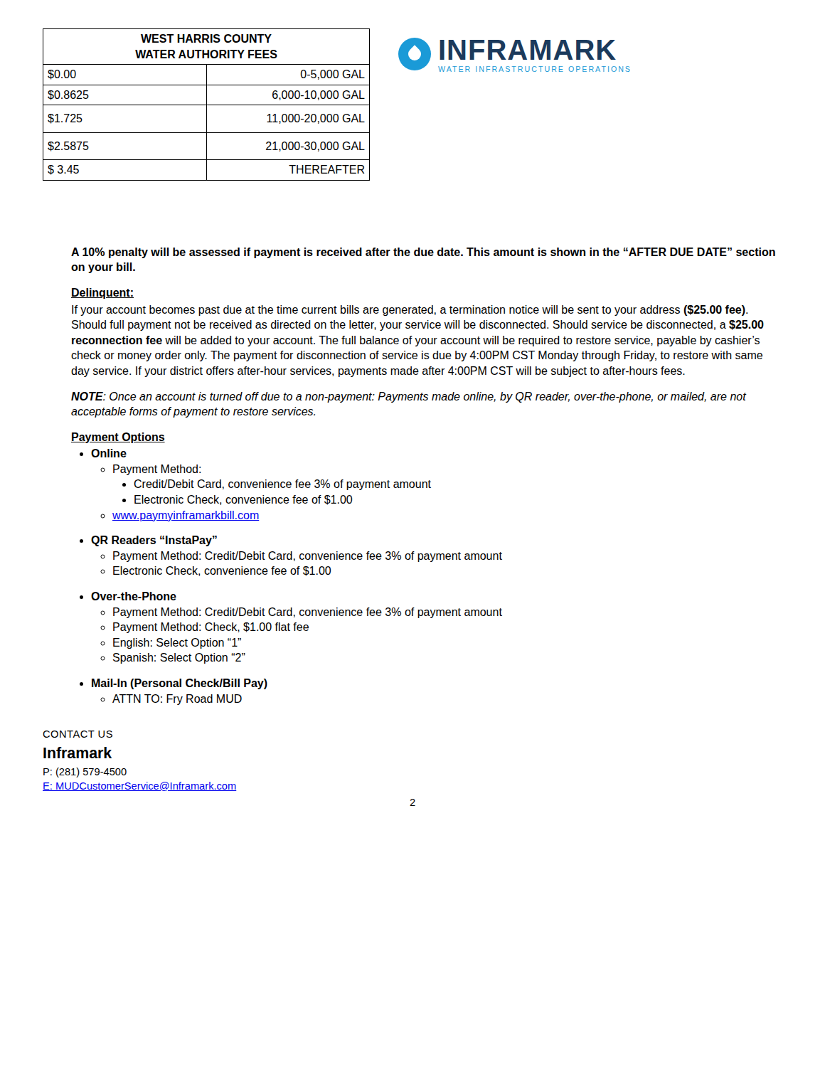| WEST HARRIS COUNTY WATER AUTHORITY FEES |
| --- |
| $0.00 | 0-5,000 GAL |
| $0.8625 | 6,000-10,000 GAL |
| $1.725 | 11,000-20,000 GAL |
| $2.5875 | 21,000-30,000 GAL |
| $ 3.45 | THEREAFTER |
INFRAMARK
WATER INFRASTRUCTURE OPERATIONS
A 10% penalty will be assessed if payment is received after the due date. This amount is shown in the “AFTER DUE DATE” section on your bill.
Delinquent:
If your account becomes past due at the time current bills are generated, a termination notice will be sent to your address ($25.00 fee). Should full payment not be received as directed on the letter, your service will be disconnected. Should service be disconnected, a $25.00 reconnection fee will be added to your account. The full balance of your account will be required to restore service, payable by cashier’s check or money order only. The payment for disconnection of service is due by 4:00PM CST Monday through Friday, to restore with same day service. If your district offers after-hour services, payments made after 4:00PM CST will be subject to after-hours fees.
NOTE: Once an account is turned off due to a non-payment: Payments made online, by QR reader, over-the-phone, or mailed, are not acceptable forms of payment to restore services.
Payment Options
Online
Payment Method:
Credit/Debit Card, convenience fee 3% of payment amount
Electronic Check, convenience fee of $1.00
www.paymyinframarkbill.com
QR Readers “InstaPay”
Payment Method: Credit/Debit Card, convenience fee 3% of payment amount
Electronic Check, convenience fee of $1.00
Over-the-Phone
Payment Method: Credit/Debit Card, convenience fee 3% of payment amount
Payment Method: Check, $1.00 flat fee
English: Select Option “1”
Spanish: Select Option “2”
Mail-In (Personal Check/Bill Pay)
ATTN TO: Fry Road MUD
CONTACT US
Inframark
P: (281) 579-4500
E: MUDCustomerService@Inframark.com
2